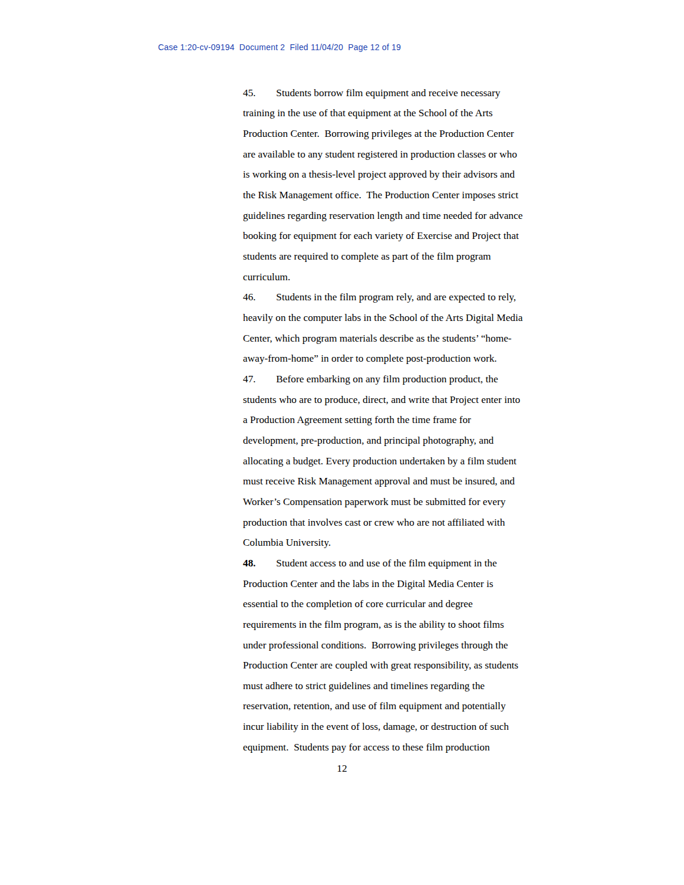Case 1:20-cv-09194 Document 2 Filed 11/04/20 Page 12 of 19
45. Students borrow film equipment and receive necessary training in the use of that equipment at the School of the Arts Production Center. Borrowing privileges at the Production Center are available to any student registered in production classes or who is working on a thesis-level project approved by their advisors and the Risk Management office. The Production Center imposes strict guidelines regarding reservation length and time needed for advance booking for equipment for each variety of Exercise and Project that students are required to complete as part of the film program curriculum.
46. Students in the film program rely, and are expected to rely, heavily on the computer labs in the School of the Arts Digital Media Center, which program materials describe as the students’ “home-away-from-home” in order to complete post-production work.
47. Before embarking on any film production product, the students who are to produce, direct, and write that Project enter into a Production Agreement setting forth the time frame for development, pre-production, and principal photography, and allocating a budget. Every production undertaken by a film student must receive Risk Management approval and must be insured, and Worker’s Compensation paperwork must be submitted for every production that involves cast or crew who are not affiliated with Columbia University.
48. Student access to and use of the film equipment in the Production Center and the labs in the Digital Media Center is essential to the completion of core curricular and degree requirements in the film program, as is the ability to shoot films under professional conditions. Borrowing privileges through the Production Center are coupled with great responsibility, as students must adhere to strict guidelines and timelines regarding the reservation, retention, and use of film equipment and potentially incur liability in the event of loss, damage, or destruction of such equipment. Students pay for access to these film production
12